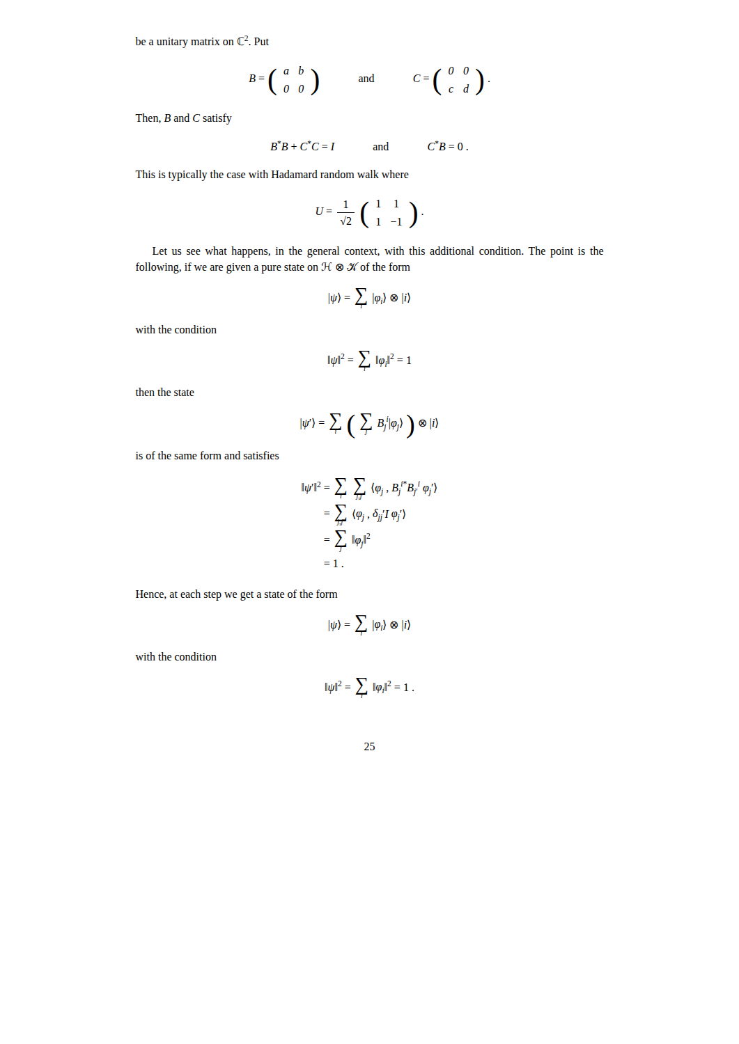be a unitary matrix on ℂ2. Put
B = (
| a | b |
| 0 | 0 |
) and C = (
| 0 | 0 |
| c | d |
) .
Then, B and C satisfy
B*B + C*C = I and C*B = 0 .
This is typically the case with Hadamard random walk where
U = 1√2 (
| 1 | 1 |
| 1 | −1 |
) .
Let us see what happens, in the general context, with this additional condition. The point is the following, if we are given a pure state on ℋ ⊗ 𝒦 of the form
|ψ⟩ = ∑i |φi⟩ ⊗ |i⟩
with the condition
‖ψ‖2 = ∑i ‖φi‖2 = 1
then the state
|ψ′⟩ = ∑i ( ∑j Bji|φj⟩ ) ⊗ |i⟩
is of the same form and satisfies
‖ψ′‖2 = ∑i ∑j,j′ ⟨φj , Bji*Bj′i φj′⟩
= ∑j,j′ ⟨φj , δjj′I φj′⟩
= ∑j ‖φj‖2
= 1 .
Hence, at each step we get a state of the form
|ψ⟩ = ∑i |φi⟩ ⊗ |i⟩
with the condition
‖ψ‖2 = ∑i ‖φi‖2 = 1 .
25